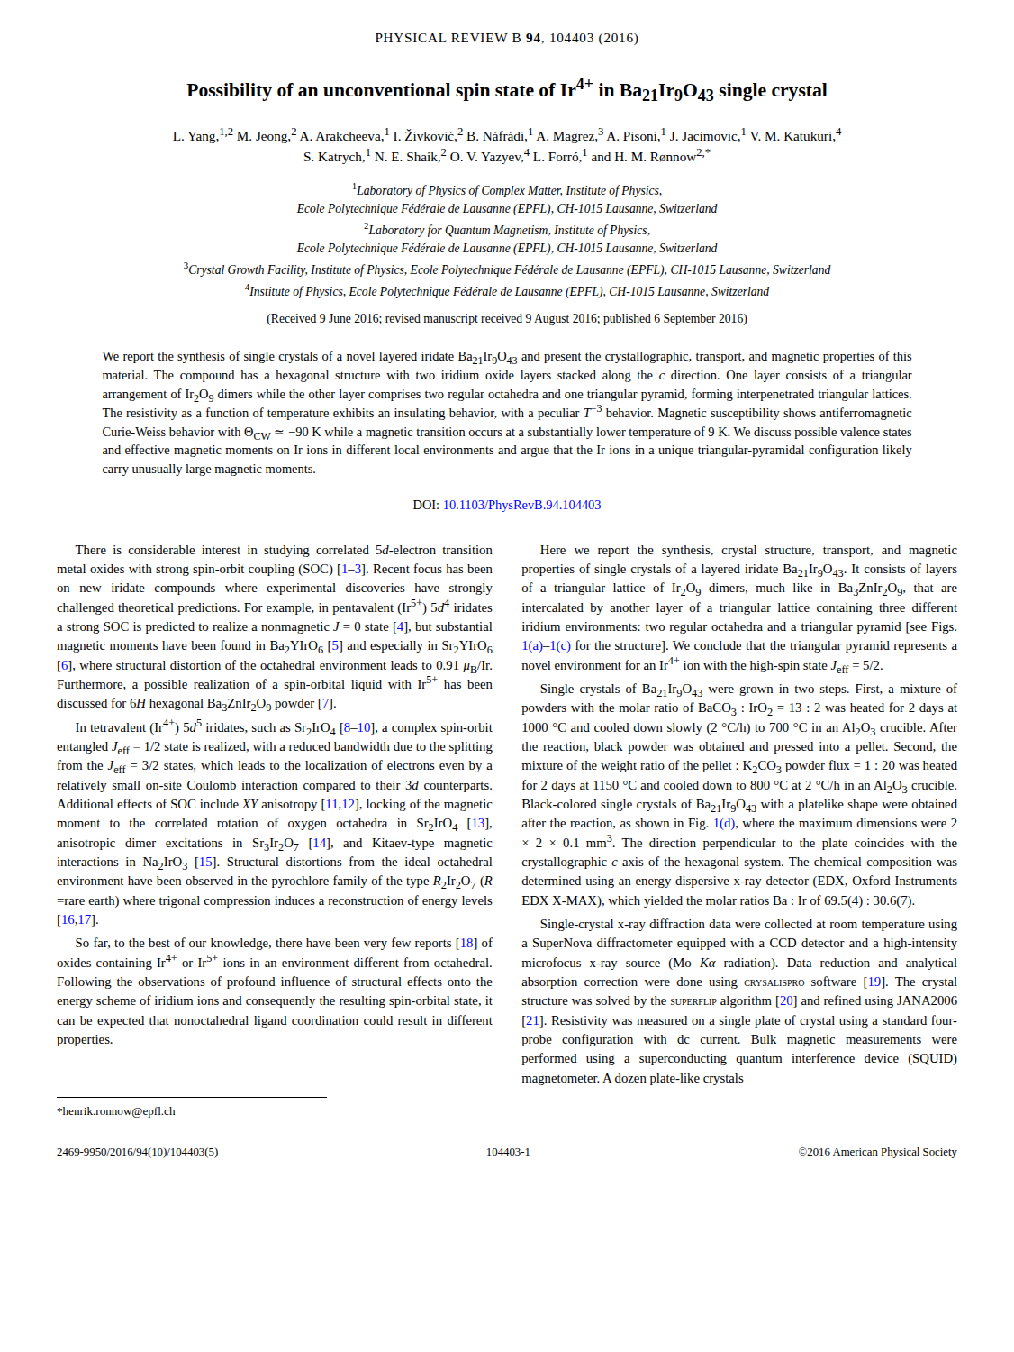PHYSICAL REVIEW B 94, 104403 (2016)
Possibility of an unconventional spin state of Ir4+ in Ba21Ir9O43 single crystal
L. Yang,1,2 M. Jeong,2 A. Arakcheeva,1 I. Živković,2 B. Náfrádi,1 A. Magrez,3 A. Pisoni,1 J. Jacimovic,1 V. M. Katukuri,4
S. Katrych,1 N. E. Shaik,2 O. V. Yazyev,4 L. Forró,1 and H. M. Rønnow2,*
1 Laboratory of Physics of Complex Matter, Institute of Physics,
Ecole Polytechnique Fédérale de Lausanne (EPFL), CH-1015 Lausanne, Switzerland
2 Laboratory for Quantum Magnetism, Institute of Physics,
Ecole Polytechnique Fédérale de Lausanne (EPFL), CH-1015 Lausanne, Switzerland
3 Crystal Growth Facility, Institute of Physics, Ecole Polytechnique Fédérale de Lausanne (EPFL), CH-1015 Lausanne, Switzerland
4 Institute of Physics, Ecole Polytechnique Fédérale de Lausanne (EPFL), CH-1015 Lausanne, Switzerland
(Received 9 June 2016; revised manuscript received 9 August 2016; published 6 September 2016)
We report the synthesis of single crystals of a novel layered iridate Ba21Ir9O43 and present the crystallographic, transport, and magnetic properties of this material. The compound has a hexagonal structure with two iridium oxide layers stacked along the c direction. One layer consists of a triangular arrangement of Ir2O9 dimers while the other layer comprises two regular octahedra and one triangular pyramid, forming interpenetrated triangular lattices. The resistivity as a function of temperature exhibits an insulating behavior, with a peculiar T−3 behavior. Magnetic susceptibility shows antiferromagnetic Curie-Weiss behavior with ΘCW ≃ −90 K while a magnetic transition occurs at a substantially lower temperature of 9 K. We discuss possible valence states and effective magnetic moments on Ir ions in different local environments and argue that the Ir ions in a unique triangular-pyramidal configuration likely carry unusually large magnetic moments.
DOI: 10.1103/PhysRevB.94.104403
There is considerable interest in studying correlated 5d-electron transition metal oxides with strong spin-orbit coupling (SOC) [1–3]. Recent focus has been on new iridate compounds where experimental discoveries have strongly challenged theoretical predictions. For example, in pentavalent (Ir5+) 5d4 iridates a strong SOC is predicted to realize a nonmagnetic J = 0 state [4], but substantial magnetic moments have been found in Ba2YIrO6 [5] and especially in Sr2YIrO6 [6], where structural distortion of the octahedral environment leads to 0.91 μB/Ir. Furthermore, a possible realization of a spin-orbital liquid with Ir5+ has been discussed for 6H hexagonal Ba3ZnIr2O9 powder [7].
In tetravalent (Ir4+) 5d5 iridates, such as Sr2IrO4 [8–10], a complex spin-orbit entangled Jeff = 1/2 state is realized, with a reduced bandwidth due to the splitting from the Jeff = 3/2 states, which leads to the localization of electrons even by a relatively small on-site Coulomb interaction compared to their 3d counterparts. Additional effects of SOC include XY anisotropy [11,12], locking of the magnetic moment to the correlated rotation of oxygen octahedra in Sr2IrO4 [13], anisotropic dimer excitations in Sr3Ir2O7 [14], and Kitaev-type magnetic interactions in Na2IrO3 [15]. Structural distortions from the ideal octahedral environment have been observed in the pyrochlore family of the type R2Ir2O7 (R =rare earth) where trigonal compression induces a reconstruction of energy levels [16,17].
So far, to the best of our knowledge, there have been very few reports [18] of oxides containing Ir4+ or Ir5+ ions in an environment different from octahedral. Following the observations of profound influence of structural effects onto the energy scheme of iridium ions and consequently the resulting spin-orbital state, it can be expected that nonoctahedral ligand coordination could result in different properties.
Here we report the synthesis, crystal structure, transport, and magnetic properties of single crystals of a layered iridate Ba21Ir9O43. It consists of layers of a triangular lattice of Ir2O9 dimers, much like in Ba3ZnIr2O9, that are intercalated by another layer of a triangular lattice containing three different iridium environments: two regular octahedra and a triangular pyramid [see Figs. 1(a)–1(c) for the structure]. We conclude that the triangular pyramid represents a novel environment for an Ir4+ ion with the high-spin state Jeff = 5/2.
Single crystals of Ba21Ir9O43 were grown in two steps. First, a mixture of powders with the molar ratio of BaCO3 : IrO2 = 13 : 2 was heated for 2 days at 1000 °C and cooled down slowly (2 °C/h) to 700 °C in an Al2O3 crucible. After the reaction, black powder was obtained and pressed into a pellet. Second, the mixture of the weight ratio of the pellet : K2CO3 powder flux = 1 : 20 was heated for 2 days at 1150 °C and cooled down to 800 °C at 2 °C/h in an Al2O3 crucible. Black-colored single crystals of Ba21Ir9O43 with a platelike shape were obtained after the reaction, as shown in Fig. 1(d), where the maximum dimensions were 2 × 2 × 0.1 mm3. The direction perpendicular to the plate coincides with the crystallographic c axis of the hexagonal system. The chemical composition was determined using an energy dispersive x-ray detector (EDX, Oxford Instruments EDX X-MAX), which yielded the molar ratios Ba : Ir of 69.5(4) : 30.6(7).
Single-crystal x-ray diffraction data were collected at room temperature using a SuperNova diffractometer equipped with a CCD detector and a high-intensity microfocus x-ray source (Mo Kα radiation). Data reduction and analytical absorption correction were done using crysalispro software [19]. The crystal structure was solved by the superflip algorithm [20] and refined using JANA2006 [21]. Resistivity was measured on a single plate of crystal using a standard four-probe configuration with dc current. Bulk magnetic measurements were performed using a superconducting quantum interference device (SQUID) magnetometer. A dozen plate-like crystals
*henrik.ronnow@epfl.ch
2469-9950/2016/94(10)/104403(5) 104403-1 ©2016 American Physical Society